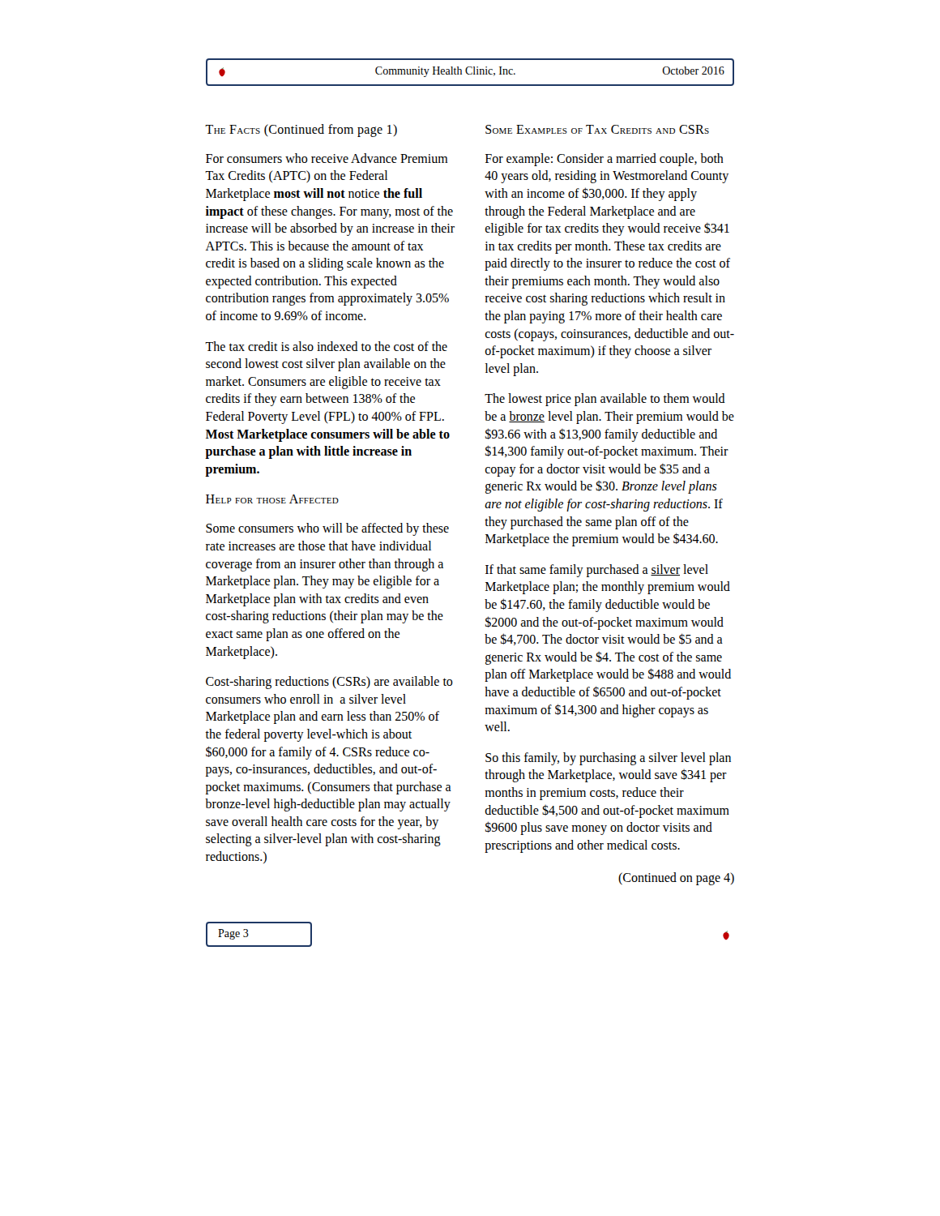Community Health Clinic, Inc. October 2016
The Facts (Continued from page 1)
For consumers who receive Advance Premium Tax Credits (APTC) on the Federal Marketplace most will not notice the full impact of these changes. For many, most of the increase will be absorbed by an increase in their APTCs. This is because the amount of tax credit is based on a sliding scale known as the expected contribution. This expected contribution ranges from approximately 3.05% of income to 9.69% of income.
The tax credit is also indexed to the cost of the second lowest cost silver plan available on the market. Consumers are eligible to receive tax credits if they earn between 138% of the Federal Poverty Level (FPL) to 400% of FPL. Most Marketplace consumers will be able to purchase a plan with little increase in premium.
Help for those Affected
Some consumers who will be affected by these rate increases are those that have individual coverage from an insurer other than through a Marketplace plan. They may be eligible for a Marketplace plan with tax credits and even cost-sharing reductions (their plan may be the exact same plan as one offered on the Marketplace).
Cost-sharing reductions (CSRs) are available to consumers who enroll in a silver level Marketplace plan and earn less than 250% of the federal poverty level-which is about $60,000 for a family of 4. CSRs reduce co-pays, co-insurances, deductibles, and out-of-pocket maximums. (Consumers that purchase a bronze-level high-deductible plan may actually save overall health care costs for the year, by selecting a silver-level plan with cost-sharing reductions.)
Some Examples of Tax Credits and CSRs
For example: Consider a married couple, both 40 years old, residing in Westmoreland County with an income of $30,000. If they apply through the Federal Marketplace and are eligible for tax credits they would receive $341 in tax credits per month. These tax credits are paid directly to the insurer to reduce the cost of their premiums each month. They would also receive cost sharing reductions which result in the plan paying 17% more of their health care costs (copays, coinsurances, deductible and out-of-pocket maximum) if they choose a silver level plan.
The lowest price plan available to them would be a bronze level plan. Their premium would be $93.66 with a $13,900 family deductible and $14,300 family out-of-pocket maximum. Their copay for a doctor visit would be $35 and a generic Rx would be $30. Bronze level plans are not eligible for cost-sharing reductions. If they purchased the same plan off of the Marketplace the premium would be $434.60.
If that same family purchased a silver level Marketplace plan; the monthly premium would be $147.60, the family deductible would be $2000 and the out-of-pocket maximum would be $4,700. The doctor visit would be $5 and a generic Rx would be $4. The cost of the same plan off Marketplace would be $488 and would have a deductible of $6500 and out-of-pocket maximum of $14,300 and higher copays as well.
So this family, by purchasing a silver level plan through the Marketplace, would save $341 per months in premium costs, reduce their deductible $4,500 and out-of-pocket maximum $9600 plus save money on doctor visits and prescriptions and other medical costs.
(Continued on page 4)
Page 3